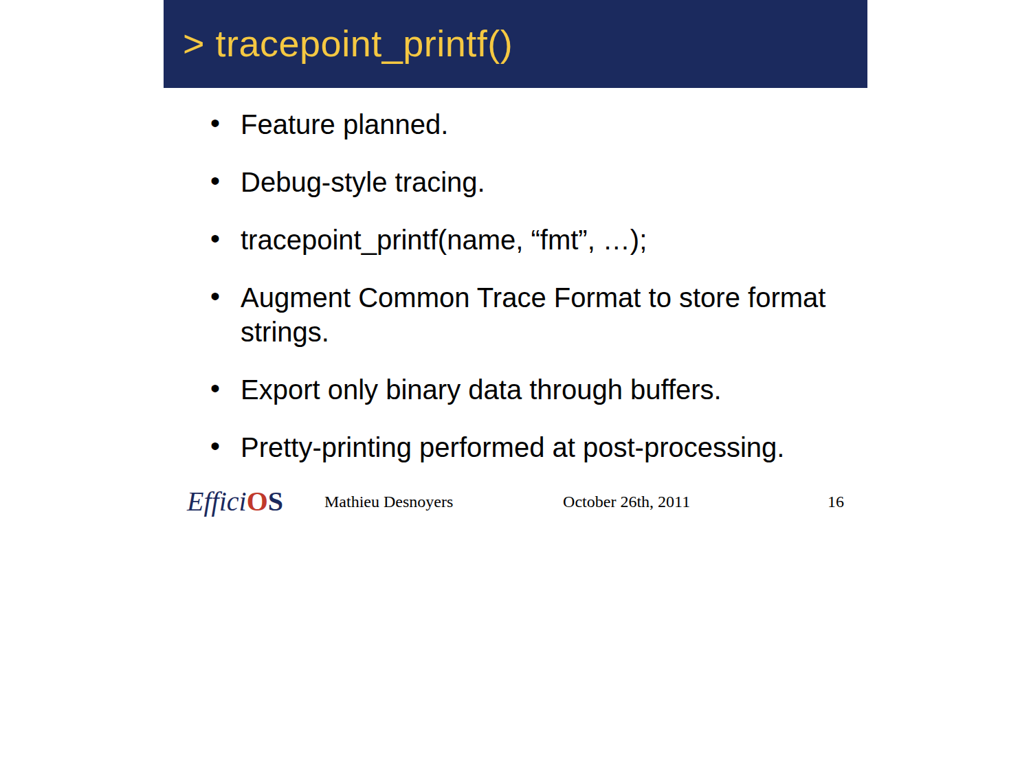> tracepoint_printf()
Feature planned.
Debug-style tracing.
tracepoint_printf(name, “fmt”, …);
Augment Common Trace Format to store format strings.
Export only binary data through buffers.
Pretty-printing performed at post-processing.
Effici OS
Mathieu Desnoyers October 26th, 2011 16